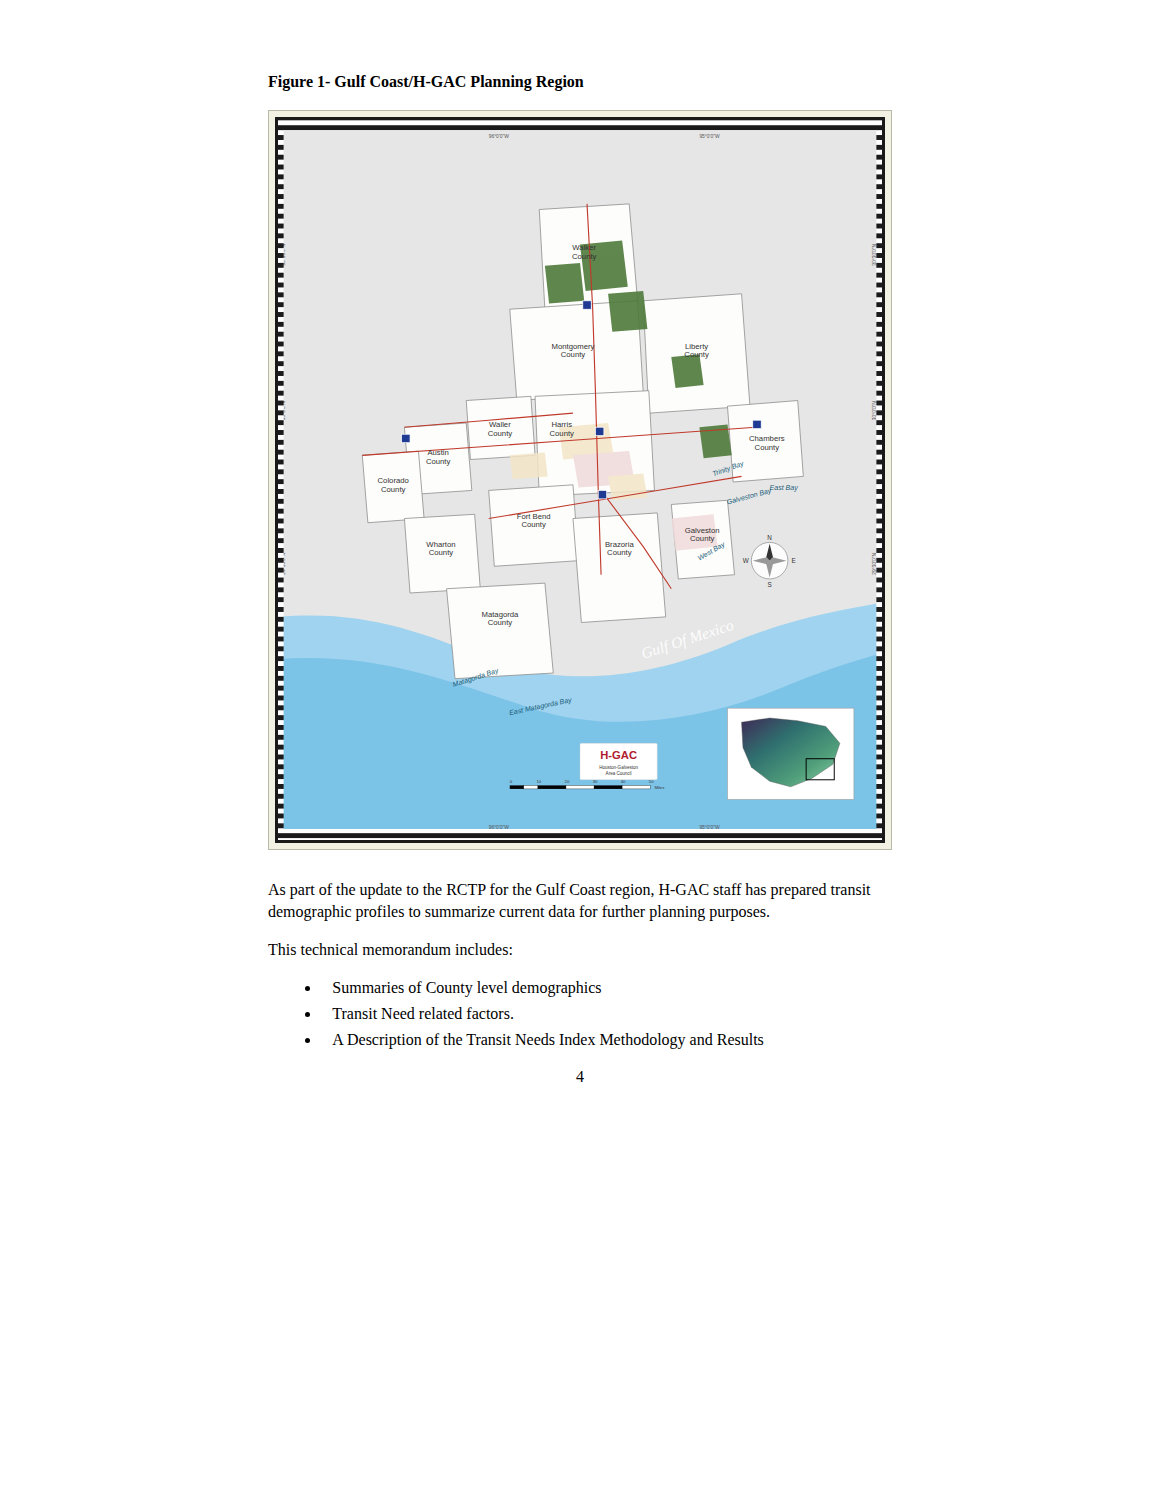Figure 1- Gulf Coast/H-GAC Planning Region
Walker County Montgomery County Liberty County Waller County Harris County Austin County Chambers County Colorado County Fort Bend County Brazoria County Galveston County Wharton County Matagorda County Trinity Bay Galveston Bay East Bay West Bay Matagorda Bay East Matagorda Bay Gulf Of Mexico N S W E H-GAC Houston-Galveston Area Council 0 10 20 30 40 50 Miles 96°0'0"W 95°0'0"W 96°0'0"W 95°0'0"W 30°30'0"N 30°0'0"N 29°30'0"N 30°30'0"N 30°0'0"N 29°30'0"N
As part of the update to the RCTP for the Gulf Coast region, H-GAC staff has prepared transit demographic profiles to summarize current data for further planning purposes.
This technical memorandum includes:
Summaries of County level demographics
Transit Need related factors.
A Description of the Transit Needs Index Methodology and Results
4